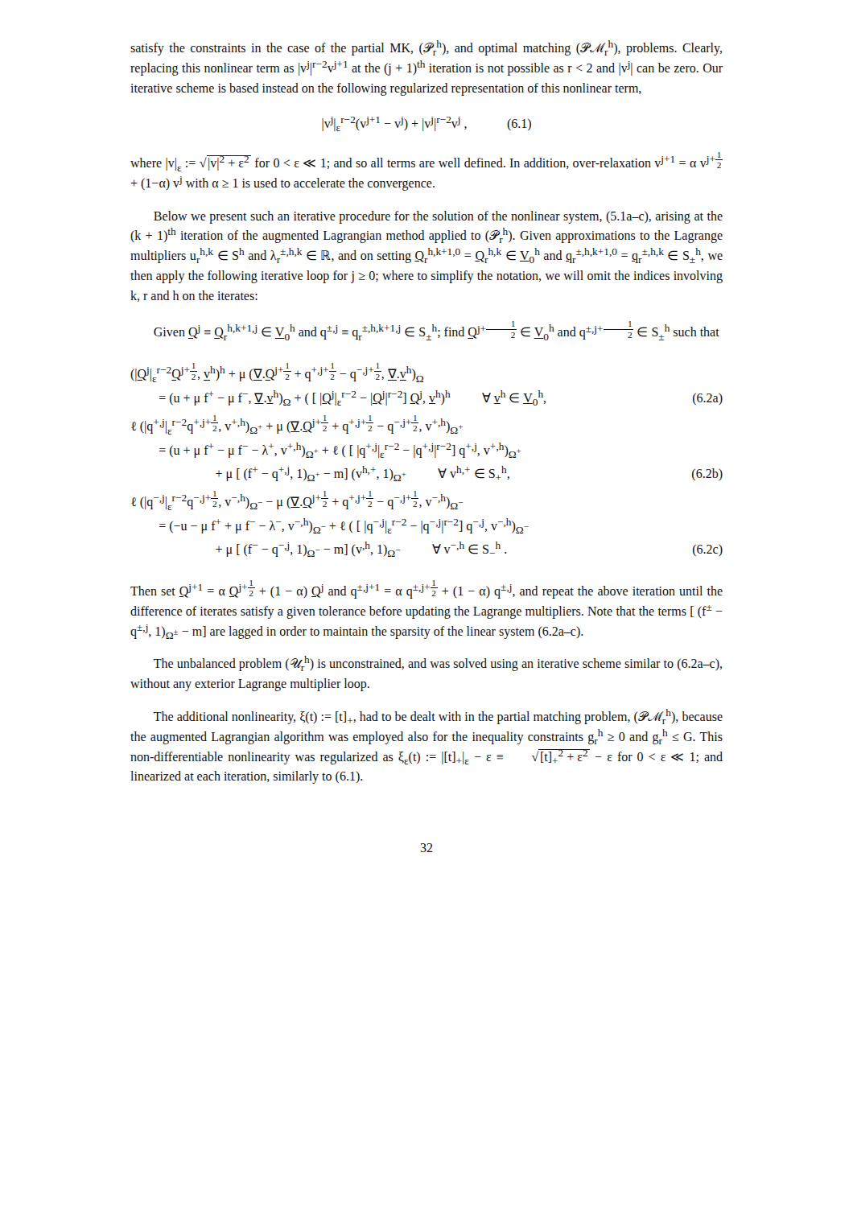satisfy the constraints in the case of the partial MK, (𝒫rh), and optimal matching (𝒫ℳrh), problems. Clearly, replacing this nonlinear term as |vj|r−2vj+1 at the (j + 1)th iteration is not possible as r < 2 and |vj| can be zero. Our iterative scheme is based instead on the following regularized representation of this nonlinear term,
|vj|εr−2(vj+1 − vj) + |vj|r−2vj , (6.1)
where |v|ε := √|v|2 + ε2 for 0 < ε ≪ 1; and so all terms are well defined. In addition, over-relaxation vj+1 = α vj+12 + (1−α) vj with α ≥ 1 is used to accelerate the convergence.
Below we present such an iterative procedure for the solution of the nonlinear system, (5.1a–c), arising at the (k + 1)th iteration of the augmented Lagrangian method applied to (𝒫rh). Given approximations to the Lagrange multipliers urh,k ∈ Sh and λr±,h,k ∈ ℝ, and on setting Qrh,k+1,0 = Qrh,k ∈ V0h and qr±,h,k+1,0 = qr±,h,k ∈ S±h, we then apply the following iterative loop for j ≥ 0; where to simplify the notation, we will omit the indices involving k, r and h on the iterates:
Given Qj ≡ Qrh,k+1,j ∈ V0h and q±,j ≡ qr±,h,k+1,j ∈ S±h; find Qj+12 ∈ V0h and q±,j+12 ∈ S±h such that
| (/ Q j / ε r−2 Q j+ 1 2 , v h ) h + μ ( ∇ . Q j+ 1 2 + q +,j+ 1 2 − q −,j+ 1 2 , ∇ . v h ) Ω | |
| = (u + μ f + − μ f − , ∇ . v h ) Ω + ( [ / Q j / ε r−2 − / Q j / r−2 ] Q j , v h ) h ∀ v h ∈ V 0 h , | (6.2a) |
| ℓ (/q +,j / ε r−2 q +,j+ 1 2 , v +,h ) Ω + + μ ( ∇ . Q j+ 1 2 + q +,j+ 1 2 − q −,j+ 1 2 , v +,h ) Ω + | |
| = (u + μ f + − μ f − − λ + , v +,h ) Ω + + ℓ ( [ /q +,j / ε r−2 − /q +,j / r−2 ] q +,j , v +,h ) Ω + | |
| + μ [ (f + − q +,j , 1) Ω + − m] (v h,+ , 1) Ω + ∀ v h,+ ∈ S + h , | (6.2b) |
| ℓ (/q −,j / ε r−2 q −,j+ 1 2 , v −,h ) Ω − − μ ( ∇ . Q j+ 1 2 + q +,j+ 1 2 − q −,j+ 1 2 , v −,h ) Ω − | |
| = (−u − μ f + + μ f − − λ − , v −,h ) Ω − + ℓ ( [ /q −,j / ε r−2 − /q −,j / r−2 ] q −,j , v −,h ) Ω − | |
| + μ [ (f − − q −,j , 1) Ω − − m] (v ,h , 1) Ω − ∀ v −,h ∈ S − h . | (6.2c) |
Then set Qj+1 = α Qj+12 + (1 − α) Qj and q±,j+1 = α q±,j+12 + (1 − α) q±,j, and repeat the above iteration until the difference of iterates satisfy a given tolerance before updating the Lagrange multipliers. Note that the terms [ (f± − q±,j, 1)Ω± − m] are lagged in order to maintain the sparsity of the linear system (6.2a–c).
The unbalanced problem (𝒰rh) is unconstrained, and was solved using an iterative scheme similar to (6.2a–c), without any exterior Lagrange multiplier loop.
The additional nonlinearity, ξ(t) := [t]+, had to be dealt with in the partial matching problem, (𝒫ℳrh), because the augmented Lagrangian algorithm was employed also for the inequality constraints grh ≥ 0 and grh ≤ G. This non-differentiable nonlinearity was regularized as ξε(t) := |[t]+|ε − ε ≡ √[t]+2 + ε2 − ε for 0 < ε ≪ 1; and linearized at each iteration, similarly to (6.1).
32